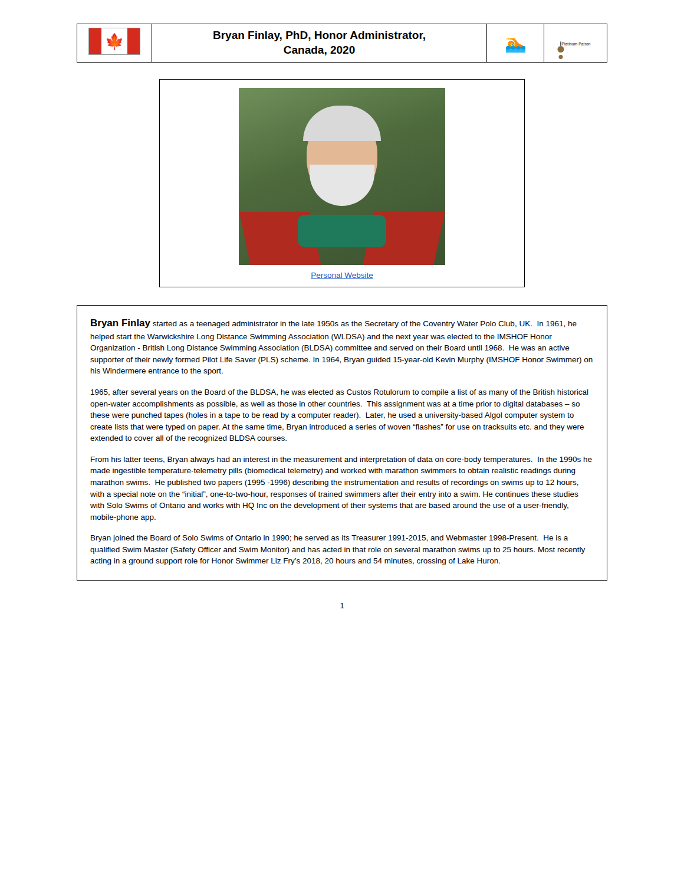| 🍁 | Bryan Finlay, PhD, Honor Administrator, Canada, 2020 | 🏊 | Platinum Patron |
Personal Website
Bryan Finlay started as a teenaged administrator in the late 1950s as the Secretary of the Coventry Water Polo Club, UK. In 1961, he helped start the Warwickshire Long Distance Swimming Association (WLDSA) and the next year was elected to the IMSHOF Honor Organization - British Long Distance Swimming Association (BLDSA) committee and served on their Board until 1968. He was an active supporter of their newly formed Pilot Life Saver (PLS) scheme. In 1964, Bryan guided 15-year-old Kevin Murphy (IMSHOF Honor Swimmer) on his Windermere entrance to the sport.
1965, after several years on the Board of the BLDSA, he was elected as Custos Rotulorum to compile a list of as many of the British historical open-water accomplishments as possible, as well as those in other countries. This assignment was at a time prior to digital databases – so these were punched tapes (holes in a tape to be read by a computer reader). Later, he used a university-based Algol computer system to create lists that were typed on paper. At the same time, Bryan introduced a series of woven “flashes” for use on tracksuits etc. and they were extended to cover all of the recognized BLDSA courses.
From his latter teens, Bryan always had an interest in the measurement and interpretation of data on core-body temperatures. In the 1990s he made ingestible temperature-telemetry pills (biomedical telemetry) and worked with marathon swimmers to obtain realistic readings during marathon swims. He published two papers (1995 -1996) describing the instrumentation and results of recordings on swims up to 12 hours, with a special note on the “initial”, one-to-two-hour, responses of trained swimmers after their entry into a swim. He continues these studies with Solo Swims of Ontario and works with HQ Inc on the development of their systems that are based around the use of a user-friendly, mobile-phone app.
Bryan joined the Board of Solo Swims of Ontario in 1990; he served as its Treasurer 1991-2015, and Webmaster 1998-Present. He is a qualified Swim Master (Safety Officer and Swim Monitor) and has acted in that role on several marathon swims up to 25 hours. Most recently acting in a ground support role for Honor Swimmer Liz Fry’s 2018, 20 hours and 54 minutes, crossing of Lake Huron.
1